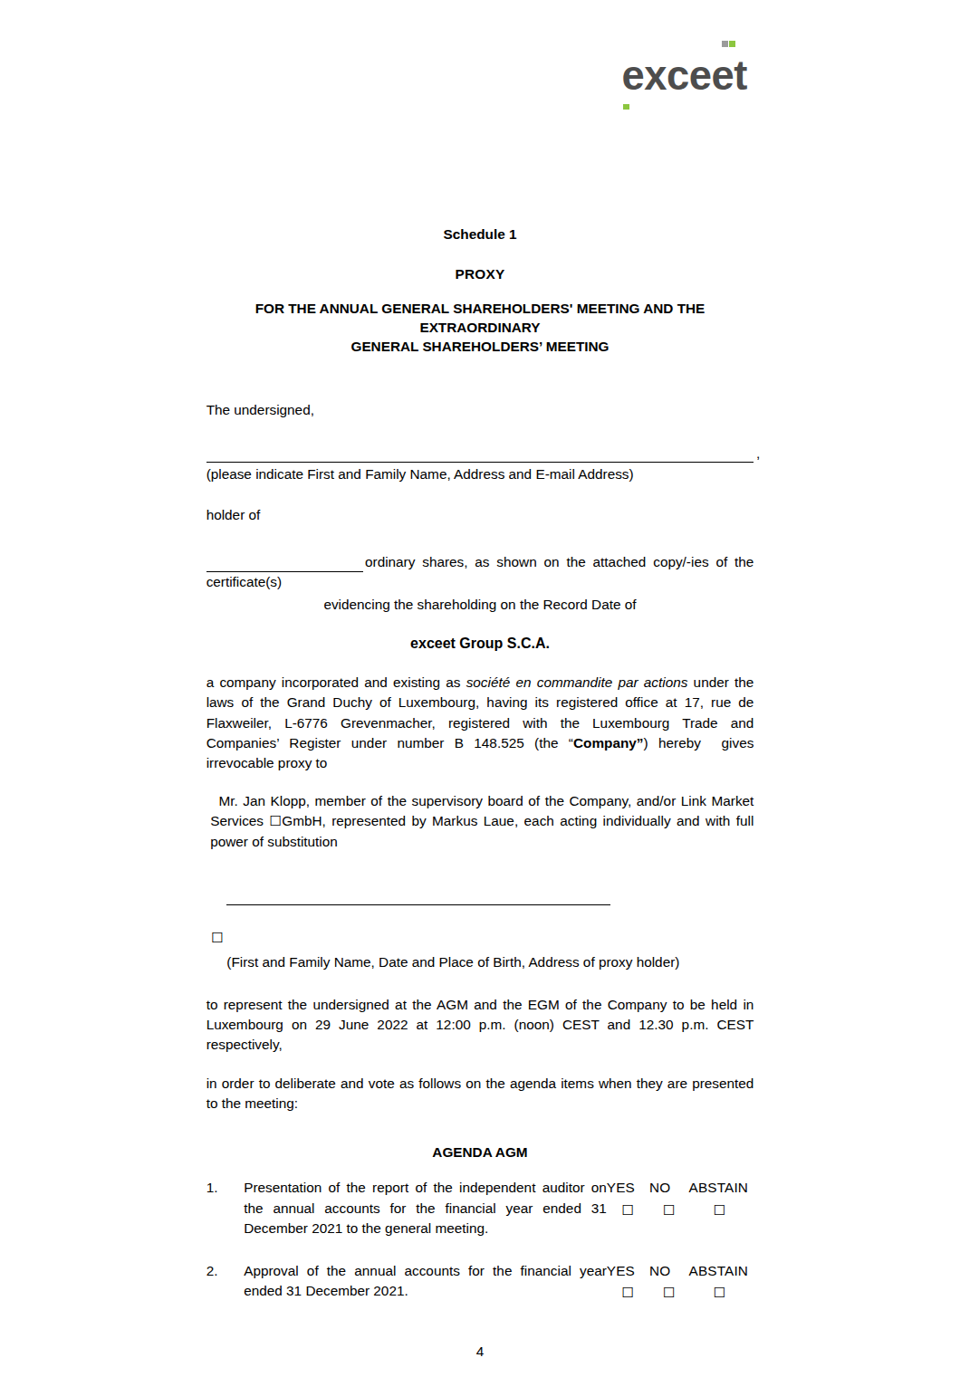exceet
Schedule 1
PROXY
FOR THE ANNUAL GENERAL SHAREHOLDERS' MEETING AND THE EXTRAORDINARY
GENERAL SHAREHOLDERS’ MEETING
The undersigned,
(please indicate First and Family Name, Address and E-mail Address)
holder of
ordinary shares, as shown on the attached copy/-ies of the certificate(s)
evidencing the shareholding on the Record Date of
exceet Group S.C.A.
a company incorporated and existing as société en commandite par actions under the laws of the Grand Duchy of Luxembourg, having its registered office at 17, rue de Flaxweiler, L-6776 Grevenmacher, registered with the Luxembourg Trade and Companies’ Register under number B 148.525 (the “Company”) hereby gives irrevocable proxy to
Mr. Jan Klopp, member of the supervisory board of the Company, and/or Link Market Services ☐GmbH, represented by Markus Laue, each acting individually and with full power of substitution
☐ (First and Family Name, Date and Place of Birth, Address of proxy holder)
to represent the undersigned at the AGM and the EGM of the Company to be held in Luxembourg on 29 June 2022 at 12:00 p.m. (noon) CEST and 12.30 p.m. CEST respectively,
in order to deliberate and vote as follows on the agenda items when they are presented to the meeting:
AGENDA AGM
| 1. | Presentation of the report of the independent auditor on the annual accounts for the financial year ended 31 December 2021 to the general meeting. | YES NO ABSTAIN ☐ ☐ ☐ |
| 2. | Approval of the annual accounts for the financial year ended 31 December 2021. | YES NO ABSTAIN ☐ ☐ ☐ |
4